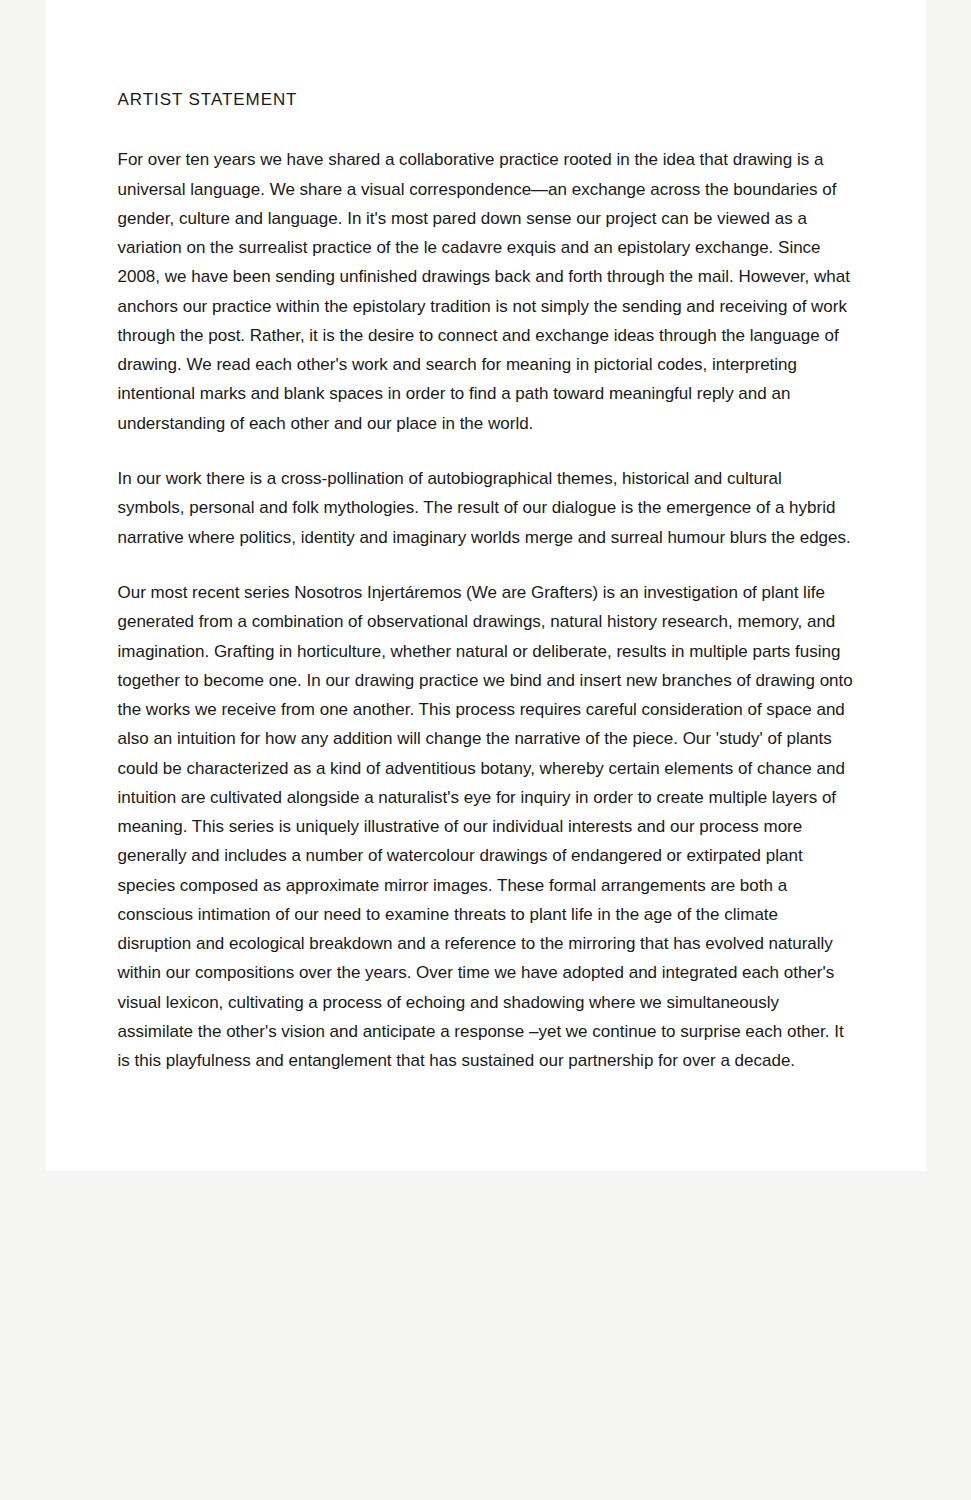Artist Statement
For over ten years we have shared a collaborative practice rooted in the idea that drawing is a universal language. We share a visual correspondence—an exchange across the boundaries of gender, culture and language. In it's most pared down sense our project can be viewed as a variation on the surrealist practice of the le cadavre exquis and an epistolary exchange. Since 2008, we have been sending unfinished drawings back and forth through the mail. However, what anchors our practice within the epistolary tradition is not simply the sending and receiving of work through the post. Rather, it is the desire to connect and exchange ideas through the language of drawing. We read each other's work and search for meaning in pictorial codes, interpreting intentional marks and blank spaces in order to find a path toward meaningful reply and an understanding of each other and our place in the world.
In our work there is a cross-pollination of autobiographical themes, historical and cultural symbols, personal and folk mythologies. The result of our dialogue is the emergence of a hybrid narrative where politics, identity and imaginary worlds merge and surreal humour blurs the edges.
Our most recent series Nosotros Injertáremos (We are Grafters) is an investigation of plant life generated from a combination of observational drawings, natural history research, memory, and imagination. Grafting in horticulture, whether natural or deliberate, results in multiple parts fusing together to become one. In our drawing practice we bind and insert new branches of drawing onto the works we receive from one another. This process requires careful consideration of space and also an intuition for how any addition will change the narrative of the piece. Our 'study' of plants could be characterized as a kind of adventitious botany, whereby certain elements of chance and intuition are cultivated alongside a naturalist's eye for inquiry in order to create multiple layers of meaning. This series is uniquely illustrative of our individual interests and our process more generally and includes a number of watercolour drawings of endangered or extirpated plant species composed as approximate mirror images. These formal arrangements are both a conscious intimation of our need to examine threats to plant life in the age of the climate disruption and ecological breakdown and a reference to the mirroring that has evolved naturally within our compositions over the years. Over time we have adopted and integrated each other's visual lexicon, cultivating a process of echoing and shadowing where we simultaneously assimilate the other's vision and anticipate a response –yet we continue to surprise each other. It is this playfulness and entanglement that has sustained our partnership for over a decade.